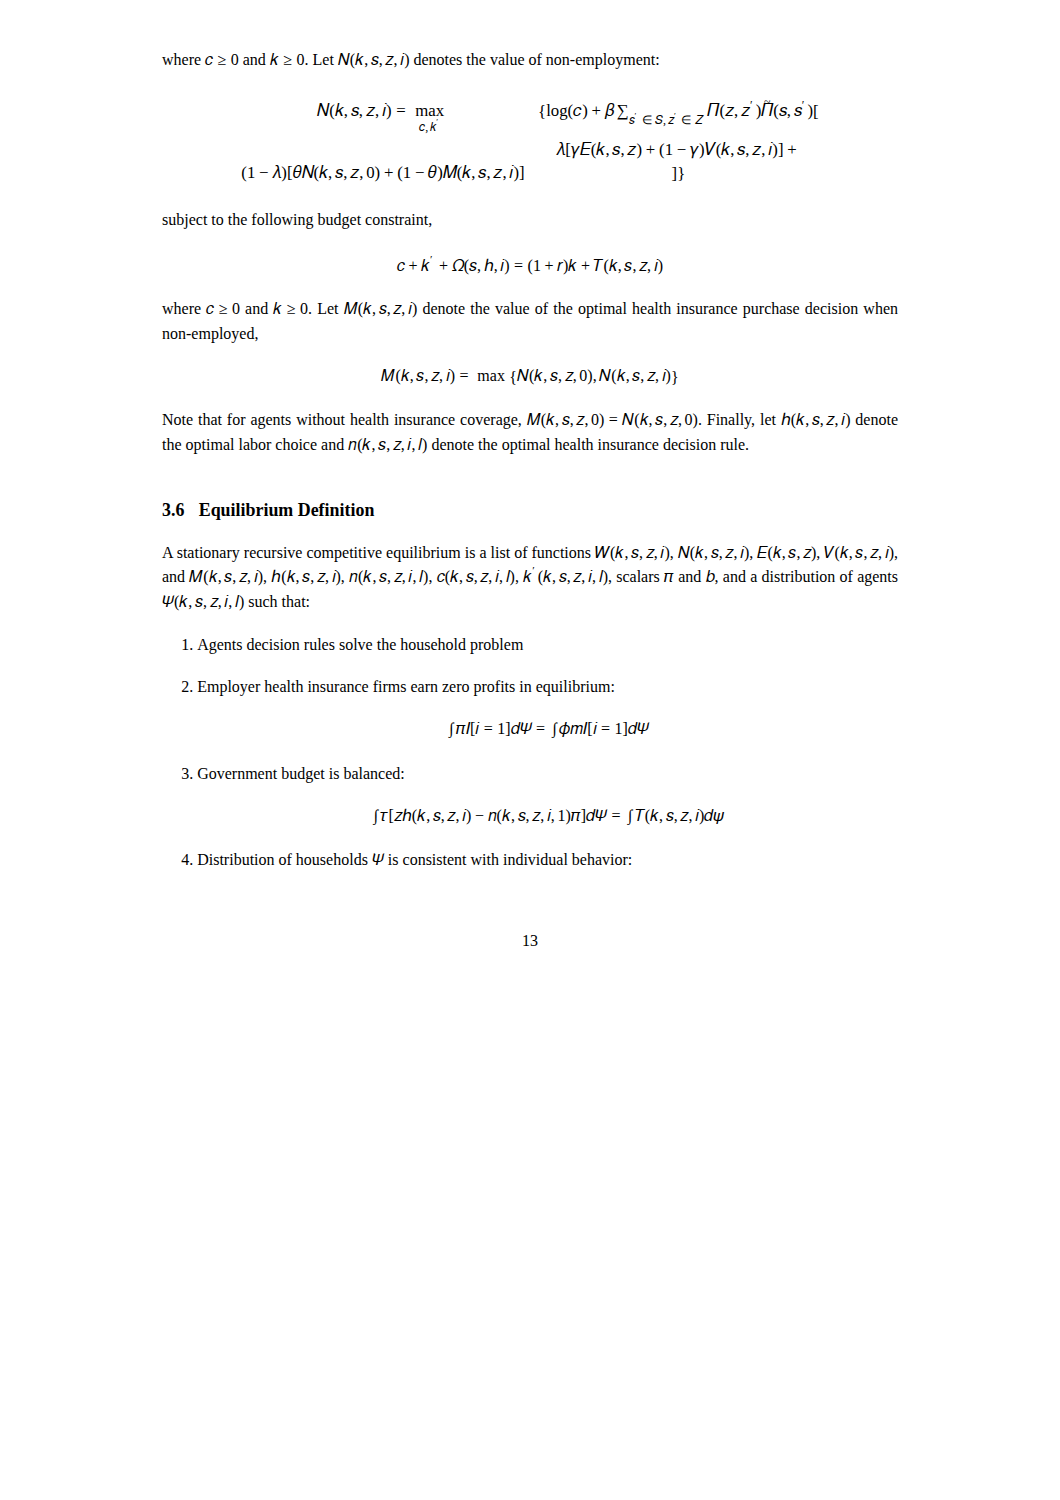where c≥0 and k≥0. Let N(k,s,z,i) denotes the value of non-employment:
N(k,s,z,i)= maxc,k′ { log(c)+β ∑s′∈S,z′∈Z Π(z,z′) Π~(s,s′) [ λ[γE(k,s,z)+(1−γ)V(k,s,z,i)]+ (1−λ)[θN(k,s,z,0)+(1−θ)M(k,s,z,i)] ] }
subject to the following budget constraint,
c+k′+Ω(s,h,i)=(1+r)k+T(k,s,z,i)
where c≥0 and k≥0. Let M(k,s,z,i) denote the value of the optimal health insurance purchase decision when non-employed,
M(k,s,z,i)=max{N(k,s,z,0),N(k,s,z,i)}
Note that for agents without health insurance coverage, M(k,s,z,0)=N(k,s,z,0). Finally, let h(k,s,z,i) denote the optimal labor choice and n(k,s,z,i,l) denote the optimal health insurance decision rule.
3.6 Equilibrium Definition
A stationary recursive competitive equilibrium is a list of functions W(k,s,z,i), N(k,s,z,i), E(k,s,z), V(k,s,z,i), and M(k,s,z,i), h(k,s,z,i), n(k,s,z,i,l), c(k,s,z,i,l), k′(k,s,z,i,l), scalars π and b, and a distribution of agents Ψ(k,s,z,i,l) such that:
Agents decision rules solve the household problem
Employer health insurance firms earn zero profits in equilibrium:
∫πI[i=1]dΨ=∫ϕmI[i=1]dΨ
Government budget is balanced:
∫τ[zh(k,s,z,i)−n(k,s,z,i,1)π]dΨ=∫T(k,s,z,i)dψ
Distribution of households Ψ is consistent with individual behavior:
13